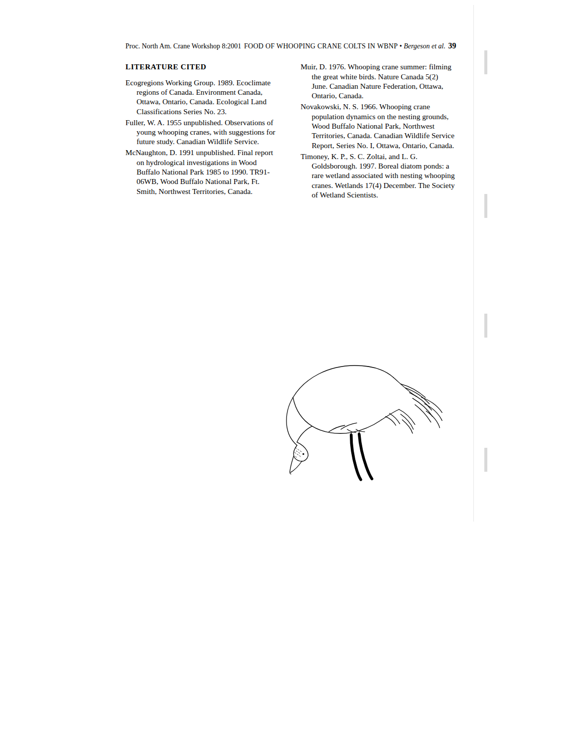Proc. North Am. Crane Workshop 8:2001
FOOD OF WHOOPING CRANE COLTS IN WBNP • Bergeson et al.
39
LITERATURE CITED
Ecogregions Working Group. 1989. Ecoclimate regions of Canada. Environment Canada, Ottawa, Ontario, Canada. Ecological Land Classifications Series No. 23.
Fuller, W. A. 1955 unpublished. Observations of young whooping cranes, with suggestions for future study. Canadian Wildlife Service.
McNaughton, D. 1991 unpublished. Final report on hydrological investigations in Wood Buffalo National Park 1985 to 1990. TR91-06WB, Wood Buffalo National Park, Ft. Smith, Northwest Territories, Canada.
Muir, D. 1976. Whooping crane summer: filming the great white birds. Nature Canada 5(2) June. Canadian Nature Federation, Ottawa, Ontario, Canada.
Novakowski, N. S. 1966. Whooping crane population dynamics on the nesting grounds, Wood Buffalo National Park, Northwest Territories, Canada. Canadian Wildlife Service Report, Series No. I, Ottawa, Ontario, Canada.
Timoney, K. P., S. C. Zoltai, and L. G. Goldsborough. 1997. Boreal diatom ponds: a rare wetland associated with nesting whooping cranes. Wetlands 17(4) December. The Society of Wetland Scientists.